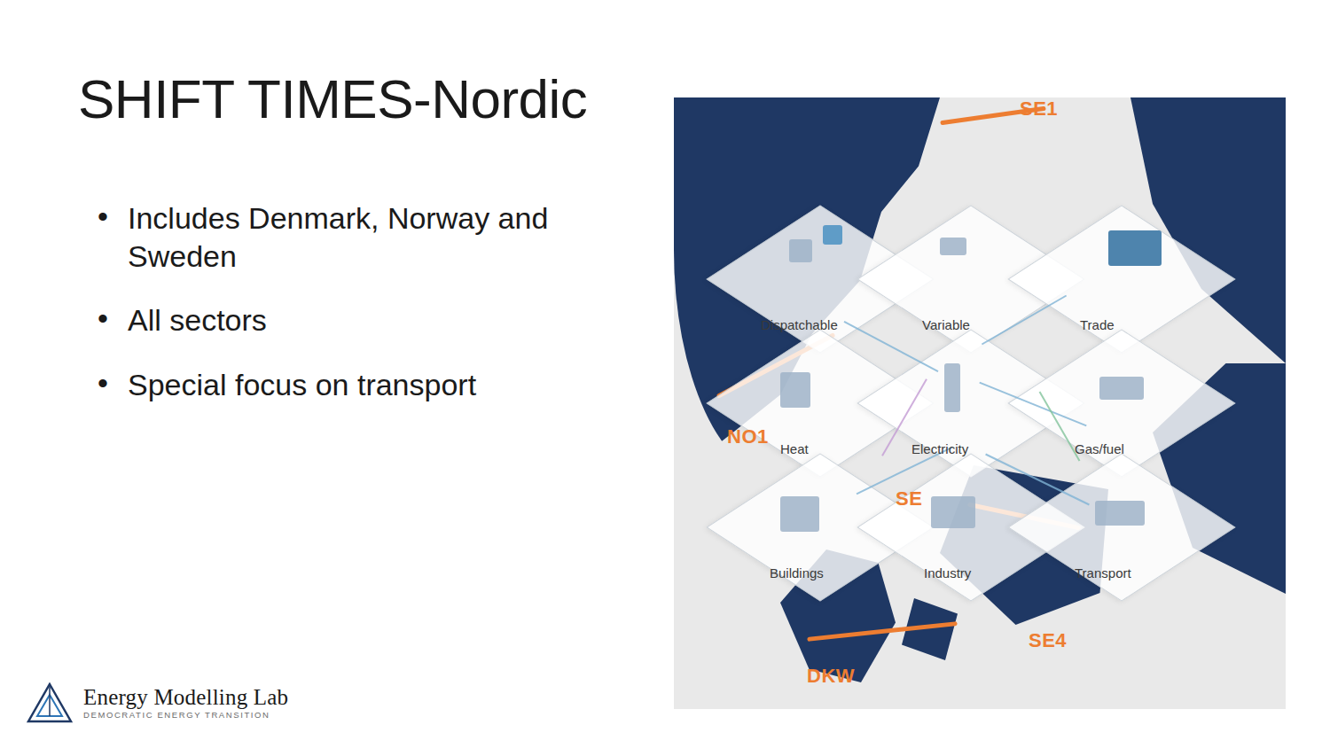SHIFT TIMES-Nordic
Includes Denmark, Norway and Sweden
All sectors
Special focus on transport
Dispatchable Variable Trade Heat Electricity Gas/fuel Buildings Industry Transport
SE1 NO1 SE SE4 DKW DKE
Energy Modelling Lab
Democratic Energy Transition